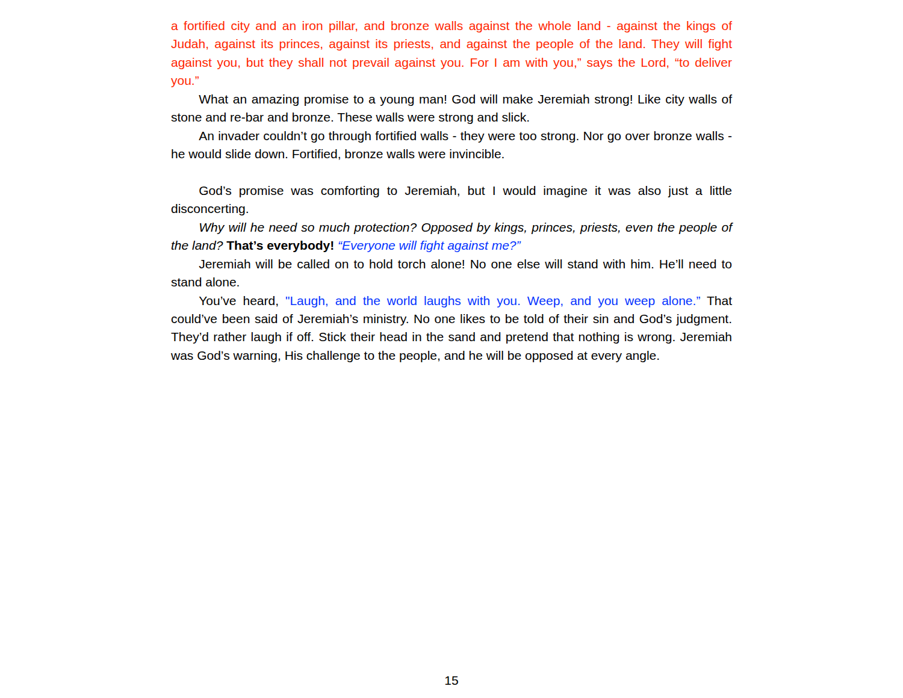a fortified city and an iron pillar, and bronze walls against the whole land - against the kings of Judah, against its princes, against its priests, and against the people of the land. They will fight against you, but they shall not prevail against you. For I am with you,” says the Lord, “to deliver you.”
What an amazing promise to a young man! God will make Jeremiah strong! Like city walls of stone and re-bar and bronze. These walls were strong and slick.
An invader couldn’t go through fortified walls - they were too strong. Nor go over bronze walls - he would slide down. Fortified, bronze walls were invincible.
God’s promise was comforting to Jeremiah, but I would imagine it was also just a little disconcerting.
Why will he need so much protection? Opposed by kings, princes, priests, even the people of the land? That’s everybody! “Everyone will fight against me?”
Jeremiah will be called on to hold torch alone! No one else will stand with him. He’ll need to stand alone.
You’ve heard, "Laugh, and the world laughs with you. Weep, and you weep alone.” That could’ve been said of Jeremiah’s ministry. No one likes to be told of their sin and God’s judgment. They’d rather laugh if off. Stick their head in the sand and pretend that nothing is wrong. Jeremiah was God’s warning, His challenge to the people, and he will be opposed at every angle.
15